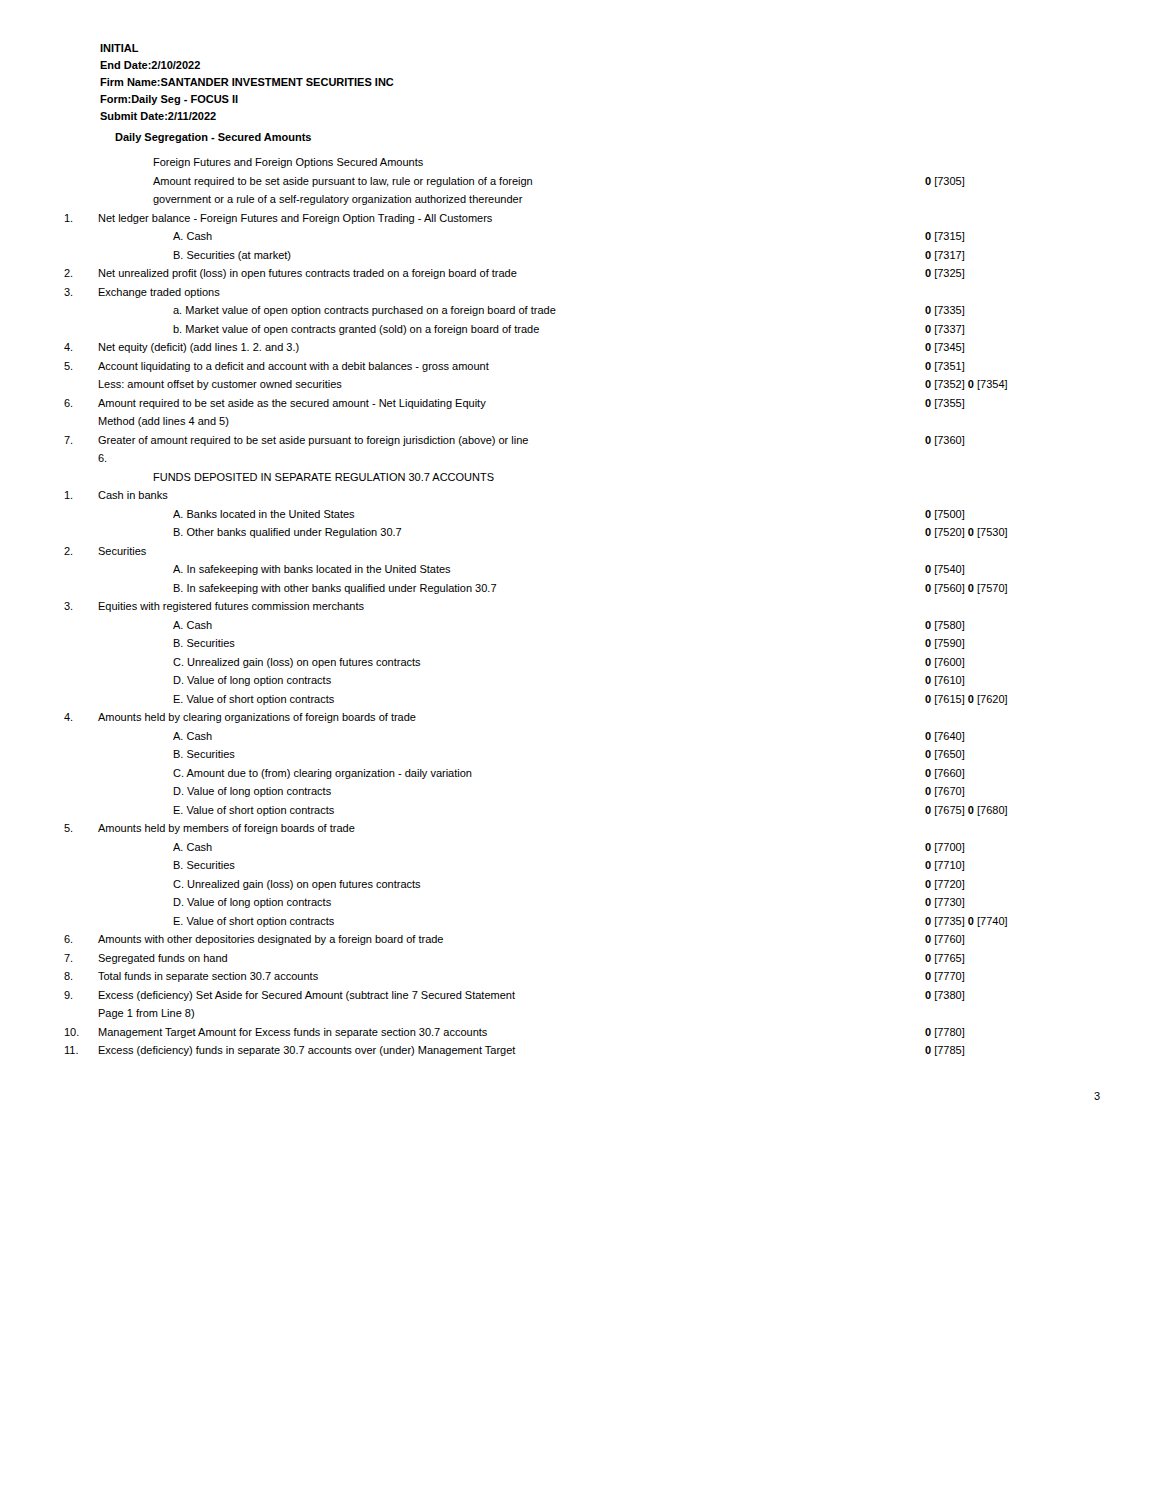INITIAL
End Date:2/10/2022
Firm Name:SANTANDER INVESTMENT SECURITIES INC
Form:Daily Seg - FOCUS II
Submit Date:2/11/2022
Daily Segregation - Secured Amounts
| | Foreign Futures and Foreign Options Secured Amounts | |
| | Amount required to be set aside pursuant to law, rule or regulation of a foreign | 0 [7305] |
| | government or a rule of a self-regulatory organization authorized thereunder | |
| 1. | Net ledger balance - Foreign Futures and Foreign Option Trading - All Customers | |
| | A. Cash | 0 [7315] |
| | B. Securities (at market) | 0 [7317] |
| 2. | Net unrealized profit (loss) in open futures contracts traded on a foreign board of trade | 0 [7325] |
| 3. | Exchange traded options | |
| | a. Market value of open option contracts purchased on a foreign board of trade | 0 [7335] |
| | b. Market value of open contracts granted (sold) on a foreign board of trade | 0 [7337] |
| 4. | Net equity (deficit) (add lines 1. 2. and 3.) | 0 [7345] |
| 5. | Account liquidating to a deficit and account with a debit balances - gross amount | 0 [7351] |
| | Less: amount offset by customer owned securities | 0 [7352] 0 [7354] |
| 6. | Amount required to be set aside as the secured amount - Net Liquidating Equity | 0 [7355] |
| | Method (add lines 4 and 5) | |
| 7. | Greater of amount required to be set aside pursuant to foreign jurisdiction (above) or line | 0 [7360] |
| | 6. | |
| | FUNDS DEPOSITED IN SEPARATE REGULATION 30.7 ACCOUNTS | |
| 1. | Cash in banks | |
| | A. Banks located in the United States | 0 [7500] |
| | B. Other banks qualified under Regulation 30.7 | 0 [7520] 0 [7530] |
| 2. | Securities | |
| | A. In safekeeping with banks located in the United States | 0 [7540] |
| | B. In safekeeping with other banks qualified under Regulation 30.7 | 0 [7560] 0 [7570] |
| 3. | Equities with registered futures commission merchants | |
| | A. Cash | 0 [7580] |
| | B. Securities | 0 [7590] |
| | C. Unrealized gain (loss) on open futures contracts | 0 [7600] |
| | D. Value of long option contracts | 0 [7610] |
| | E. Value of short option contracts | 0 [7615] 0 [7620] |
| 4. | Amounts held by clearing organizations of foreign boards of trade | |
| | A. Cash | 0 [7640] |
| | B. Securities | 0 [7650] |
| | C. Amount due to (from) clearing organization - daily variation | 0 [7660] |
| | D. Value of long option contracts | 0 [7670] |
| | E. Value of short option contracts | 0 [7675] 0 [7680] |
| 5. | Amounts held by members of foreign boards of trade | |
| | A. Cash | 0 [7700] |
| | B. Securities | 0 [7710] |
| | C. Unrealized gain (loss) on open futures contracts | 0 [7720] |
| | D. Value of long option contracts | 0 [7730] |
| | E. Value of short option contracts | 0 [7735] 0 [7740] |
| 6. | Amounts with other depositories designated by a foreign board of trade | 0 [7760] |
| 7. | Segregated funds on hand | 0 [7765] |
| 8. | Total funds in separate section 30.7 accounts | 0 [7770] |
| 9. | Excess (deficiency) Set Aside for Secured Amount (subtract line 7 Secured Statement | 0 [7380] |
| | Page 1 from Line 8) | |
| 10. | Management Target Amount for Excess funds in separate section 30.7 accounts | 0 [7780] |
| 11. | Excess (deficiency) funds in separate 30.7 accounts over (under) Management Target | 0 [7785] |
3